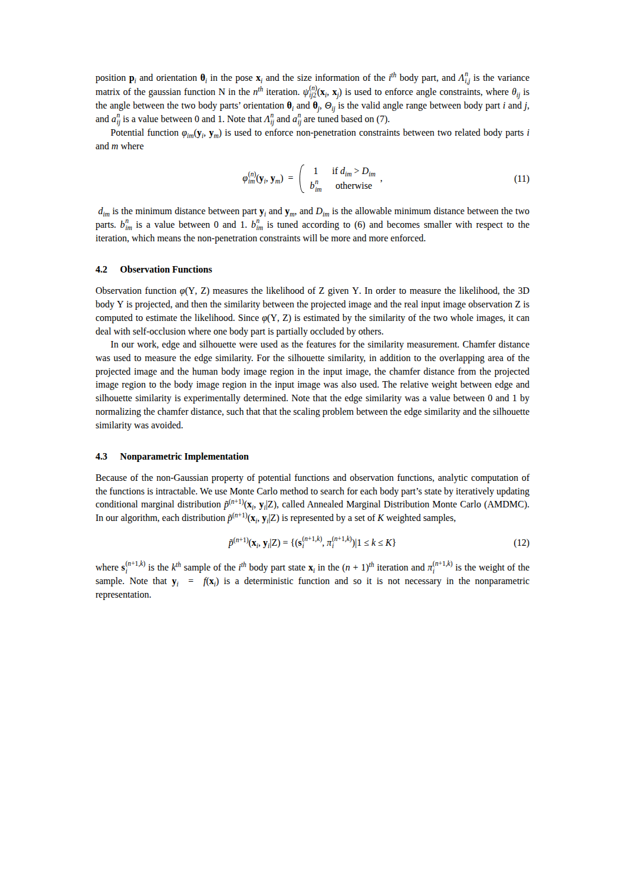position pi and orientation θi in the pose xi and the size information of the ith body part, and Λni,j is the variance matrix of the gaussian function N in the nth iteration. ψ(n) ij2(xi, xj) is used to enforce angle constraints, where θij is the angle between the two body parts’ orientation θi and θj, Θij is the valid angle range between body part i and j, and anij is a value between 0 and 1. Note that Λnij and anij are tuned based on (7).
Potential function φim(yi, ym) is used to enforce non-penetration constraints between two related body parts i and m where
φ(n) im(yi, ym) =
| 1 | if d im > D im |
| b n im | otherwise |
, (11)
dim is the minimum distance between part yi and ym, and Dim is the allowable minimum distance between the two parts. bnim is a value between 0 and 1. bnim is tuned according to (6) and becomes smaller with respect to the iteration, which means the non-penetration constraints will be more and more enforced.
4.2 Observation Functions
Observation function φ(Y, Z) measures the likelihood of Z given Y. In order to measure the likelihood, the 3D body Y is projected, and then the similarity between the projected image and the real input image observation Z is computed to estimate the likelihood. Since φ(Y, Z) is estimated by the similarity of the two whole images, it can deal with self-occlusion where one body part is partially occluded by others.
In our work, edge and silhouette were used as the features for the similarity measurement. Chamfer distance was used to measure the edge similarity. For the silhouette similarity, in addition to the overlapping area of the projected image and the human body image region in the input image, the chamfer distance from the projected image region to the body image region in the input image was also used. The relative weight between edge and silhouette similarity is experimentally determined. Note that the edge similarity was a value between 0 and 1 by normalizing the chamfer distance, such that that the scaling problem between the edge similarity and the silhouette similarity was avoided.
4.3 Nonparametric Implementation
Because of the non-Gaussian property of potential functions and observation functions, analytic computation of the functions is intractable. We use Monte Carlo method to search for each body part’s state by iteratively updating conditional marginal distribution p̃(n+1)(xi, yi|Z), called Annealed Marginal Distribution Monte Carlo (AMDMC). In our algorithm, each distribution p̃(n+1)(xi, yi|Z) is represented by a set of K weighted samples,
p̃(n+1)(xi, yi|Z) = {(s(n+1,k) i, π(n+1,k) i)|1 ≤ k ≤ K} (12)
where s(n+1,k) i is the kth sample of the ith body part state xi in the (n + 1)th iteration and π(n+1,k) i is the weight of the sample. Note that yi = f(xi) is a deterministic function and so it is not necessary in the nonparametric representation.